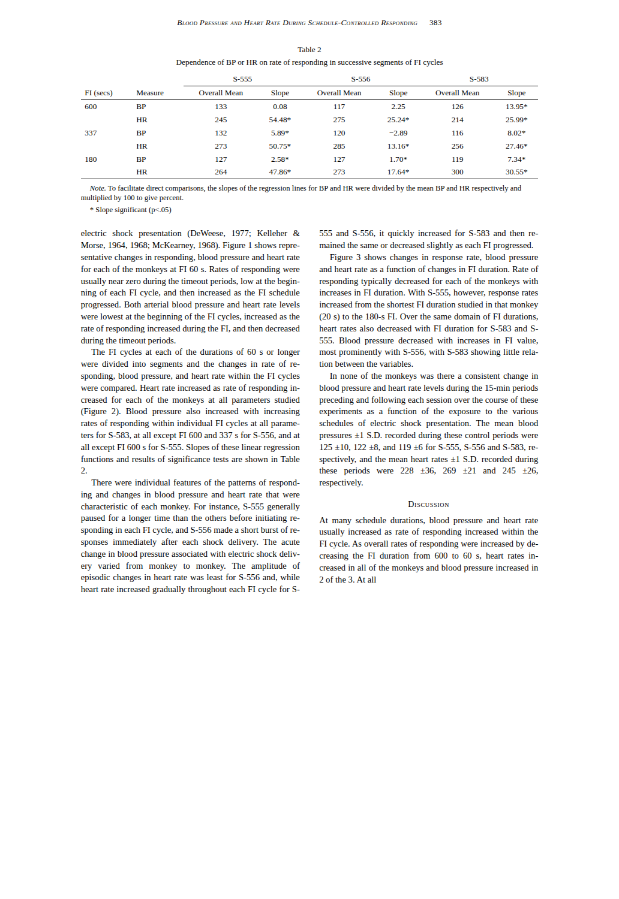Blood Pressure and Heart Rate During Schedule-Controlled Responding383
Table 2
Dependence of BP or HR on rate of responding in successive segments of FI cycles
| | | S-555 | S-556 | S-583 |
| --- | --- | --- | --- | --- |
| FI (secs) | Measure | Overall Mean | Slope | Overall Mean | Slope | Overall Mean | Slope |
| 600 | BP | 133 | 0.08 | 117 | 2.25 | 126 | 13.95* |
| | HR | 245 | 54.48* | 275 | 25.24* | 214 | 25.99* |
| 337 | BP | 132 | 5.89* | 120 | −2.89 | 116 | 8.02* |
| | HR | 273 | 50.75* | 285 | 13.16* | 256 | 27.46* |
| 180 | BP | 127 | 2.58* | 127 | 1.70* | 119 | 7.34* |
| | HR | 264 | 47.86* | 273 | 17.64* | 300 | 30.55* |
Note. To facilitate direct comparisons, the slopes of the regression lines for BP and HR were divided by the mean BP and HR respectively and multiplied by 100 to give percent.
* Slope significant (p<.05)
electric shock presentation (DeWeese, 1977; Kelleher & Morse, 1964, 1968; McKearney, 1968). Figure 1 shows representative changes in responding, blood pressure and heart rate for each of the monkeys at FI 60 s. Rates of responding were usually near zero during the timeout periods, low at the beginning of each FI cycle, and then increased as the FI schedule progressed. Both arterial blood pressure and heart rate levels were lowest at the beginning of the FI cycles, increased as the rate of responding increased during the FI, and then decreased during the timeout periods.
The FI cycles at each of the durations of 60 s or longer were divided into segments and the changes in rate of responding, blood pressure, and heart rate within the FI cycles were compared. Heart rate increased as rate of responding increased for each of the monkeys at all parameters studied (Figure 2). Blood pressure also increased with increasing rates of responding within individual FI cycles at all parameters for S-583, at all except FI 600 and 337 s for S-556, and at all except FI 600 s for S-555. Slopes of these linear regression functions and results of significance tests are shown in Table 2.
There were individual features of the patterns of responding and changes in blood pressure and heart rate that were characteristic of each monkey. For instance, S-555 generally paused for a longer time than the others before initiating responding in each FI cycle, and S-556 made a short burst of responses immediately after each shock delivery. The acute change in blood pressure associated with electric shock delivery varied from monkey to monkey. The amplitude of episodic changes in heart rate was least for S-556 and, while heart rate increased gradually throughout each FI cycle for S-555 and S-556, it quickly increased for S-583 and then remained the same or decreased slightly as each FI progressed.
Figure 3 shows changes in response rate, blood pressure and heart rate as a function of changes in FI duration. Rate of responding typically decreased for each of the monkeys with increases in FI duration. With S-555, however, response rates increased from the shortest FI duration studied in that monkey (20 s) to the 180-s FI. Over the same domain of FI durations, heart rates also decreased with FI duration for S-583 and S-555. Blood pressure decreased with increases in FI value, most prominently with S-556, with S-583 showing little relation between the variables.
In none of the monkeys was there a consistent change in blood pressure and heart rate levels during the 15-min periods preceding and following each session over the course of these experiments as a function of the exposure to the various schedules of electric shock presentation. The mean blood pressures ±1 S.D. recorded during these control periods were 125 ±10, 122 ±8, and 119 ±6 for S-555, S-556 and S-583, respectively, and the mean heart rates ±1 S.D. recorded during these periods were 228 ±36, 269 ±21 and 245 ±26, respectively.
Discussion
At many schedule durations, blood pressure and heart rate usually increased as rate of responding increased within the FI cycle. As overall rates of responding were increased by decreasing the FI duration from 600 to 60 s, heart rates increased in all of the monkeys and blood pressure increased in 2 of the 3. At all